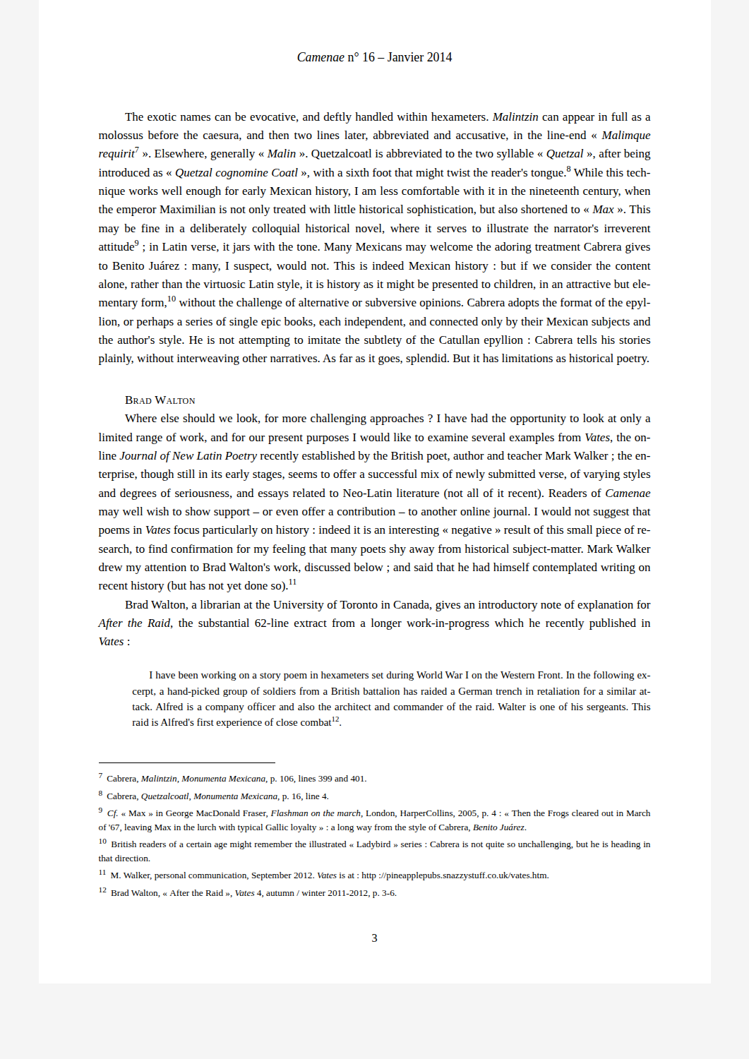Camenae n° 16 – Janvier 2014
The exotic names can be evocative, and deftly handled within hexameters. Malintzin can appear in full as a molossus before the caesura, and then two lines later, abbreviated and accusative, in the line-end « Malimque requirit7 ». Elsewhere, generally « Malin ». Quetzalcoatl is abbreviated to the two syllable « Quetzal », after being introduced as « Quetzal cognomine Coatl », with a sixth foot that might twist the reader's tongue.8 While this technique works well enough for early Mexican history, I am less comfortable with it in the nineteenth century, when the emperor Maximilian is not only treated with little historical sophistication, but also shortened to « Max ». This may be fine in a deliberately colloquial historical novel, where it serves to illustrate the narrator's irreverent attitude9 ; in Latin verse, it jars with the tone. Many Mexicans may welcome the adoring treatment Cabrera gives to Benito Juárez : many, I suspect, would not. This is indeed Mexican history : but if we consider the content alone, rather than the virtuosic Latin style, it is history as it might be presented to children, in an attractive but elementary form,10 without the challenge of alternative or subversive opinions. Cabrera adopts the format of the epyllion, or perhaps a series of single epic books, each independent, and connected only by their Mexican subjects and the author's style. He is not attempting to imitate the subtlety of the Catullan epyllion : Cabrera tells his stories plainly, without interweaving other narratives. As far as it goes, splendid. But it has limitations as historical poetry.
Brad Walton
Where else should we look, for more challenging approaches ? I have had the opportunity to look at only a limited range of work, and for our present purposes I would like to examine several examples from Vates, the online Journal of New Latin Poetry recently established by the British poet, author and teacher Mark Walker ; the enterprise, though still in its early stages, seems to offer a successful mix of newly submitted verse, of varying styles and degrees of seriousness, and essays related to Neo-Latin literature (not all of it recent). Readers of Camenae may well wish to show support – or even offer a contribution – to another online journal. I would not suggest that poems in Vates focus particularly on history : indeed it is an interesting « negative » result of this small piece of research, to find confirmation for my feeling that many poets shy away from historical subject-matter. Mark Walker drew my attention to Brad Walton's work, discussed below ; and said that he had himself contemplated writing on recent history (but has not yet done so).11
Brad Walton, a librarian at the University of Toronto in Canada, gives an introductory note of explanation for After the Raid, the substantial 62-line extract from a longer work-in-progress which he recently published in Vates :
I have been working on a story poem in hexameters set during World War I on the Western Front. In the following excerpt, a hand-picked group of soldiers from a British battalion has raided a German trench in retaliation for a similar attack. Alfred is a company officer and also the architect and commander of the raid. Walter is one of his sergeants. This raid is Alfred's first experience of close combat12.
7 Cabrera, Malintzin, Monumenta Mexicana, p. 106, lines 399 and 401.
8 Cabrera, Quetzalcoatl, Monumenta Mexicana, p. 16, line 4.
9 Cf. « Max » in George MacDonald Fraser, Flashman on the march, London, HarperCollins, 2005, p. 4 : « Then the Frogs cleared out in March of '67, leaving Max in the lurch with typical Gallic loyalty » : a long way from the style of Cabrera, Benito Juárez.
10 British readers of a certain age might remember the illustrated « Ladybird » series : Cabrera is not quite so unchallenging, but he is heading in that direction.
11 M. Walker, personal communication, September 2012. Vates is at : http ://pineapplepubs.snazzystuff.co.uk/vates.htm.
12 Brad Walton, « After the Raid », Vates 4, autumn / winter 2011-2012, p. 3-6.
3